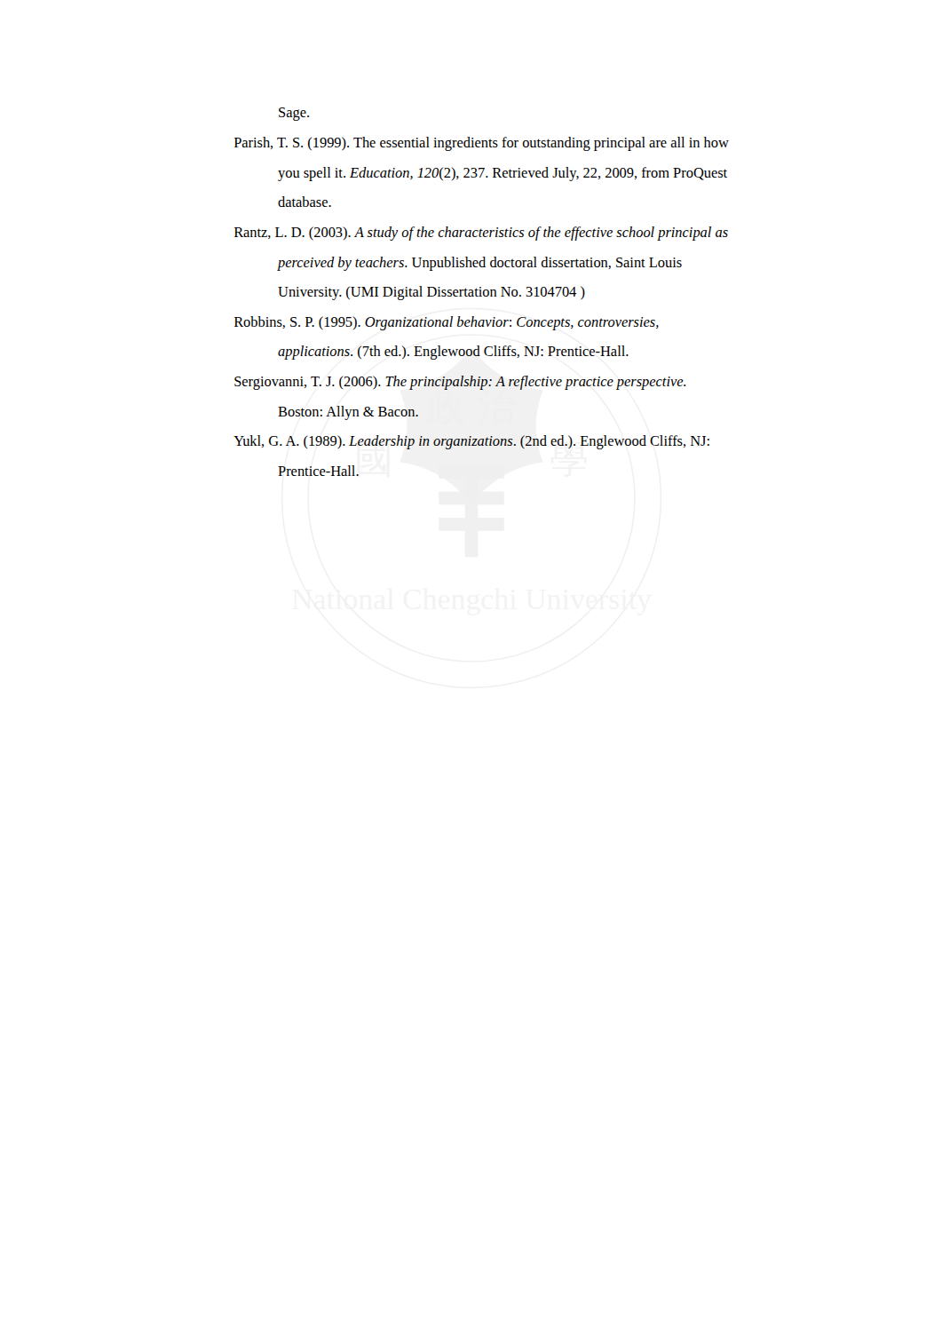National Chengchi University 政 治 國 學
Sage.
Parish, T. S. (1999). The essential ingredients for outstanding principal are all in how you spell it. Education, 120(2), 237. Retrieved July, 22, 2009, from ProQuest database.
Rantz, L. D. (2003). A study of the characteristics of the effective school principal as perceived by teachers. Unpublished doctoral dissertation, Saint Louis University. (UMI Digital Dissertation No. 3104704 )
Robbins, S. P. (1995). Organizational behavior: Concepts, controversies, applications. (7th ed.). Englewood Cliffs, NJ: Prentice-Hall.
Sergiovanni, T. J. (2006). The principalship: A reflective practice perspective. Boston: Allyn & Bacon.
Yukl, G. A. (1989). Leadership in organizations. (2nd ed.). Englewood Cliffs, NJ: Prentice-Hall.